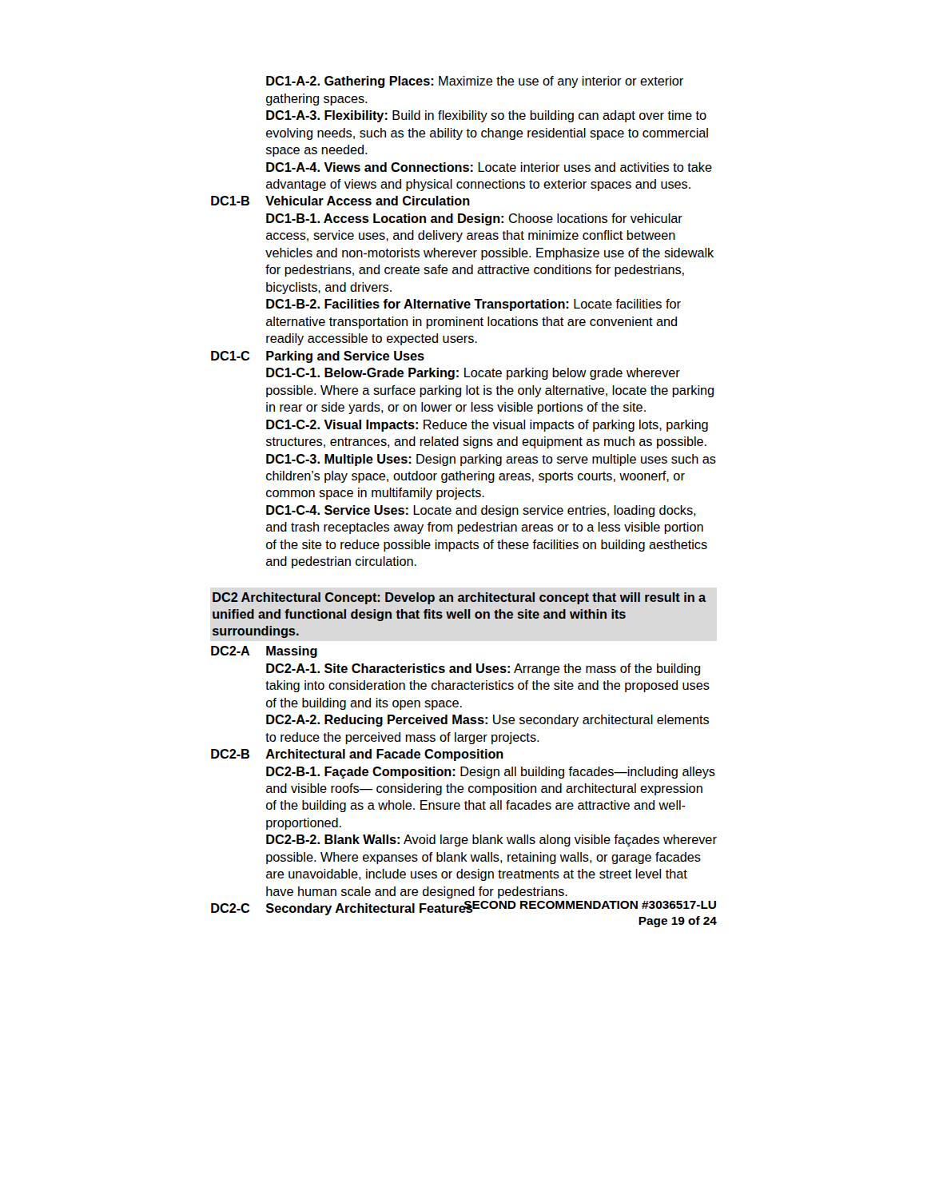DC1-A-2. Gathering Places: Maximize the use of any interior or exterior gathering spaces.
DC1-A-3. Flexibility: Build in flexibility so the building can adapt over time to evolving needs, such as the ability to change residential space to commercial space as needed.
DC1-A-4. Views and Connections: Locate interior uses and activities to take advantage of views and physical connections to exterior spaces and uses.
DC1-BVehicular Access and Circulation
DC1-B-1. Access Location and Design: Choose locations for vehicular access, service uses, and delivery areas that minimize conflict between vehicles and non-motorists wherever possible. Emphasize use of the sidewalk for pedestrians, and create safe and attractive conditions for pedestrians, bicyclists, and drivers.
DC1-B-2. Facilities for Alternative Transportation: Locate facilities for alternative transportation in prominent locations that are convenient and readily accessible to expected users.
DC1-CParking and Service Uses
DC1-C-1. Below-Grade Parking: Locate parking below grade wherever possible. Where a surface parking lot is the only alternative, locate the parking in rear or side yards, or on lower or less visible portions of the site.
DC1-C-2. Visual Impacts: Reduce the visual impacts of parking lots, parking structures, entrances, and related signs and equipment as much as possible.
DC1-C-3. Multiple Uses: Design parking areas to serve multiple uses such as children’s play space, outdoor gathering areas, sports courts, woonerf, or common space in multifamily projects.
DC1-C-4. Service Uses: Locate and design service entries, loading docks, and trash receptacles away from pedestrian areas or to a less visible portion of the site to reduce possible impacts of these facilities on building aesthetics and pedestrian circulation.
DC2 Architectural Concept: Develop an architectural concept that will result in a unified and functional design that fits well on the site and within its surroundings.
DC2-AMassing
DC2-A-1. Site Characteristics and Uses: Arrange the mass of the building taking into consideration the characteristics of the site and the proposed uses of the building and its open space.
DC2-A-2. Reducing Perceived Mass: Use secondary architectural elements to reduce the perceived mass of larger projects.
DC2-BArchitectural and Facade Composition
DC2-B-1. Façade Composition: Design all building facades—including alleys and visible roofs— considering the composition and architectural expression of the building as a whole. Ensure that all facades are attractive and well-proportioned.
DC2-B-2. Blank Walls: Avoid large blank walls along visible façades wherever possible. Where expanses of blank walls, retaining walls, or garage facades are unavoidable, include uses or design treatments at the street level that have human scale and are designed for pedestrians.
DC2-CSecondary Architectural Features
SECOND RECOMMENDATION #3036517-LU
Page 19 of 24